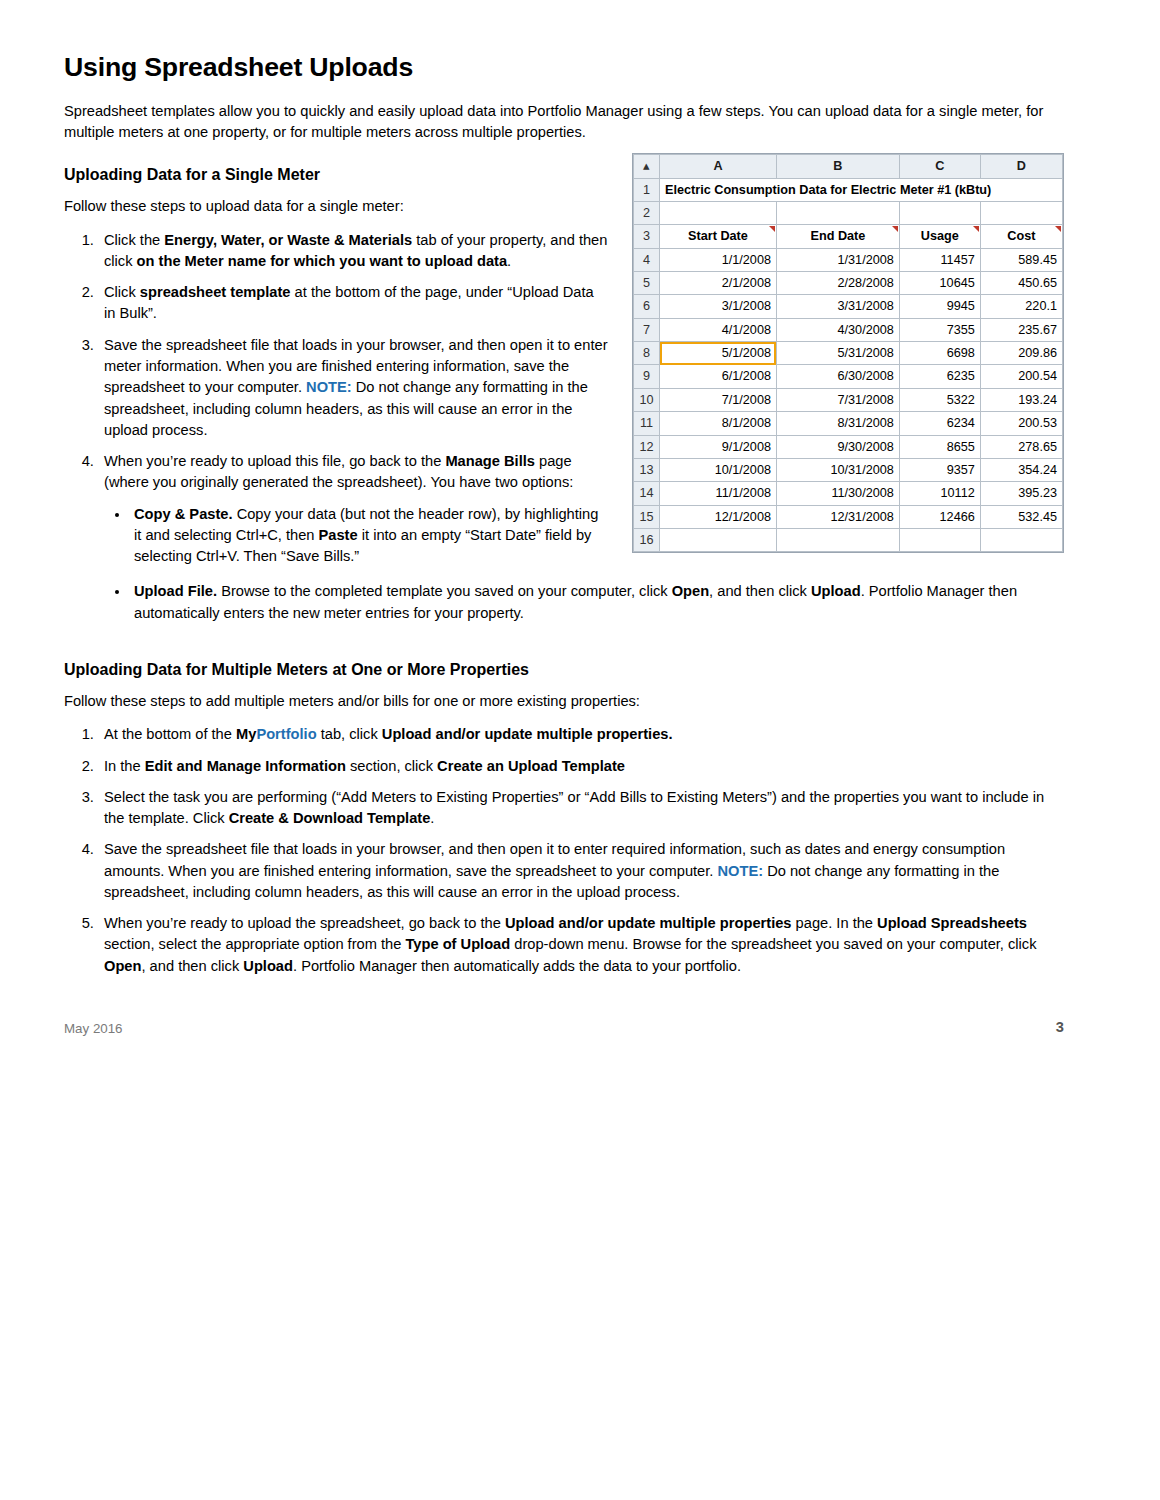Using Spreadsheet Uploads
Spreadsheet templates allow you to quickly and easily upload data into Portfolio Manager using a few steps. You can upload data for a single meter, for multiple meters at one property, or for multiple meters across multiple properties.
| ▴ | A | B | C | D |
| --- | --- | --- | --- | --- |
| 1 | Electric Consumption Data for Electric Meter #1 (kBtu) |
| 2 | | | | |
| 3 | Start Date | End Date | Usage | Cost |
| 4 | 1/1/2008 | 1/31/2008 | 11457 | 589.45 |
| 5 | 2/1/2008 | 2/28/2008 | 10645 | 450.65 |
| 6 | 3/1/2008 | 3/31/2008 | 9945 | 220.1 |
| 7 | 4/1/2008 | 4/30/2008 | 7355 | 235.67 |
| 8 | 5/1/2008 | 5/31/2008 | 6698 | 209.86 |
| 9 | 6/1/2008 | 6/30/2008 | 6235 | 200.54 |
| 10 | 7/1/2008 | 7/31/2008 | 5322 | 193.24 |
| 11 | 8/1/2008 | 8/31/2008 | 6234 | 200.53 |
| 12 | 9/1/2008 | 9/30/2008 | 8655 | 278.65 |
| 13 | 10/1/2008 | 10/31/2008 | 9357 | 354.24 |
| 14 | 11/1/2008 | 11/30/2008 | 10112 | 395.23 |
| 15 | 12/1/2008 | 12/31/2008 | 12466 | 532.45 |
| 16 | | | | |
Uploading Data for a Single Meter
Follow these steps to upload data for a single meter:
Click the Energy, Water, or Waste & Materials tab of your property, and then click on the Meter name for which you want to upload data.
Click spreadsheet template at the bottom of the page, under “Upload Data in Bulk”.
Save the spreadsheet file that loads in your browser, and then open it to enter meter information. When you are finished entering information, save the spreadsheet to your computer. NOTE: Do not change any formatting in the spreadsheet, including column headers, as this will cause an error in the upload process.
When you’re ready to upload this file, go back to the Manage Bills page (where you originally generated the spreadsheet). You have two options:
Copy & Paste. Copy your data (but not the header row), by highlighting it and selecting Ctrl+C, then Paste it into an empty “Start Date” field by selecting Ctrl+V. Then “Save Bills.”
Upload File. Browse to the completed template you saved on your computer, click Open, and then click Upload. Portfolio Manager then automatically enters the new meter entries for your property.
Uploading Data for Multiple Meters at One or More Properties
Follow these steps to add multiple meters and/or bills for one or more existing properties:
At the bottom of the MyPortfolio tab, click Upload and/or update multiple properties.
In the Edit and Manage Information section, click Create an Upload Template
Select the task you are performing (“Add Meters to Existing Properties” or “Add Bills to Existing Meters”) and the properties you want to include in the template. Click Create & Download Template.
Save the spreadsheet file that loads in your browser, and then open it to enter required information, such as dates and energy consumption amounts. When you are finished entering information, save the spreadsheet to your computer. NOTE: Do not change any formatting in the spreadsheet, including column headers, as this will cause an error in the upload process.
When you’re ready to upload the spreadsheet, go back to the Upload and/or update multiple properties page. In the Upload Spreadsheets section, select the appropriate option from the Type of Upload drop-down menu. Browse for the spreadsheet you saved on your computer, click Open, and then click Upload. Portfolio Manager then automatically adds the data to your portfolio.
May 2016 3